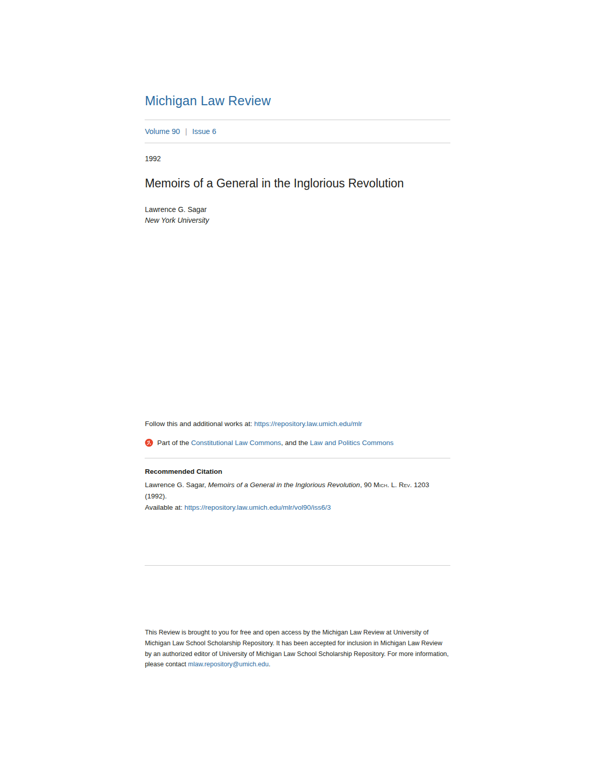Michigan Law Review
Volume 90|Issue 6
1992
Memoirs of a General in the Inglorious Revolution
Lawrence G. Sagar New York University
Follow this and additional works at: https://repository.law.umich.edu/mlr
Part of the Constitutional Law Commons, and the Law and Politics Commons
Recommended Citation
Lawrence G. Sagar, Memoirs of a General in the Inglorious Revolution, 90 Mich. L. Rev. 1203 (1992).
Available at: https://repository.law.umich.edu/mlr/vol90/iss6/3
This Review is brought to you for free and open access by the Michigan Law Review at University of Michigan Law School Scholarship Repository. It has been accepted for inclusion in Michigan Law Review by an authorized editor of University of Michigan Law School Scholarship Repository. For more information, please contact mlaw.repository@umich.edu.